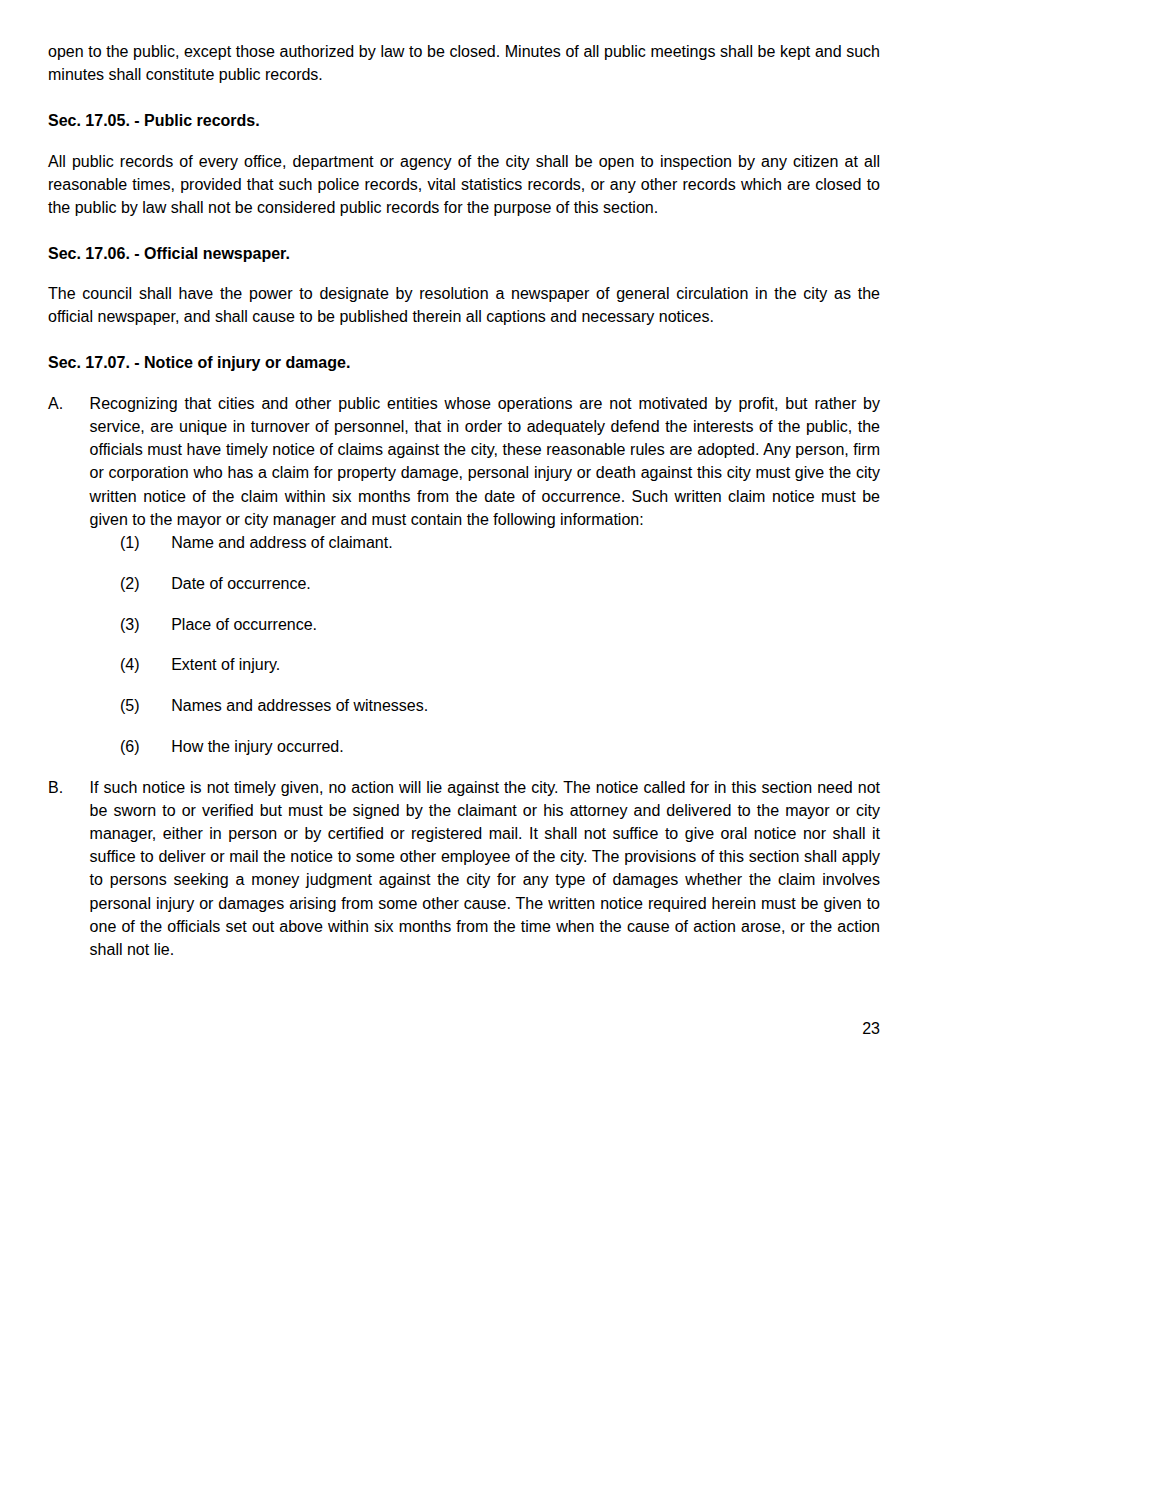open to the public, except those authorized by law to be closed. Minutes of all public meetings shall be kept and such minutes shall constitute public records.
Sec. 17.05. - Public records.
All public records of every office, department or agency of the city shall be open to inspection by any citizen at all reasonable times, provided that such police records, vital statistics records, or any other records which are closed to the public by law shall not be considered public records for the purpose of this section.
Sec. 17.06. - Official newspaper.
The council shall have the power to designate by resolution a newspaper of general circulation in the city as the official newspaper, and shall cause to be published therein all captions and necessary notices.
Sec. 17.07. - Notice of injury or damage.
A. Recognizing that cities and other public entities whose operations are not motivated by profit, but rather by service, are unique in turnover of personnel, that in order to adequately defend the interests of the public, the officials must have timely notice of claims against the city, these reasonable rules are adopted. Any person, firm or corporation who has a claim for property damage, personal injury or death against this city must give the city written notice of the claim within six months from the date of occurrence. Such written claim notice must be given to the mayor or city manager and must contain the following information:
(1) Name and address of claimant.
(2) Date of occurrence.
(3) Place of occurrence.
(4) Extent of injury.
(5) Names and addresses of witnesses.
(6) How the injury occurred.
B. If such notice is not timely given, no action will lie against the city. The notice called for in this section need not be sworn to or verified but must be signed by the claimant or his attorney and delivered to the mayor or city manager, either in person or by certified or registered mail. It shall not suffice to give oral notice nor shall it suffice to deliver or mail the notice to some other employee of the city. The provisions of this section shall apply to persons seeking a money judgment against the city for any type of damages whether the claim involves personal injury or damages arising from some other cause. The written notice required herein must be given to one of the officials set out above within six months from the time when the cause of action arose, or the action shall not lie.
23